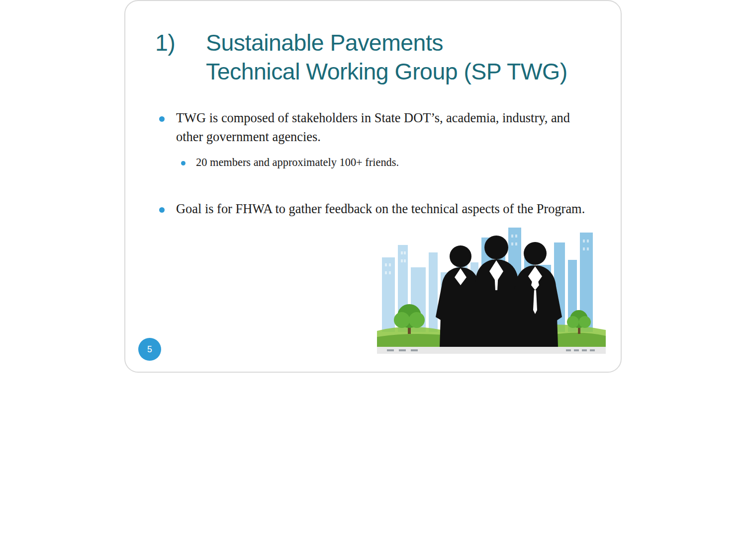1) Sustainable Pavements Technical Working Group (SP TWG)
TWG is composed of stakeholders in State DOT’s, academia, industry, and other government agencies.
20 members and approximately 100+ friends.
Goal is for FHWA to gather feedback on the technical aspects of the Program.
5